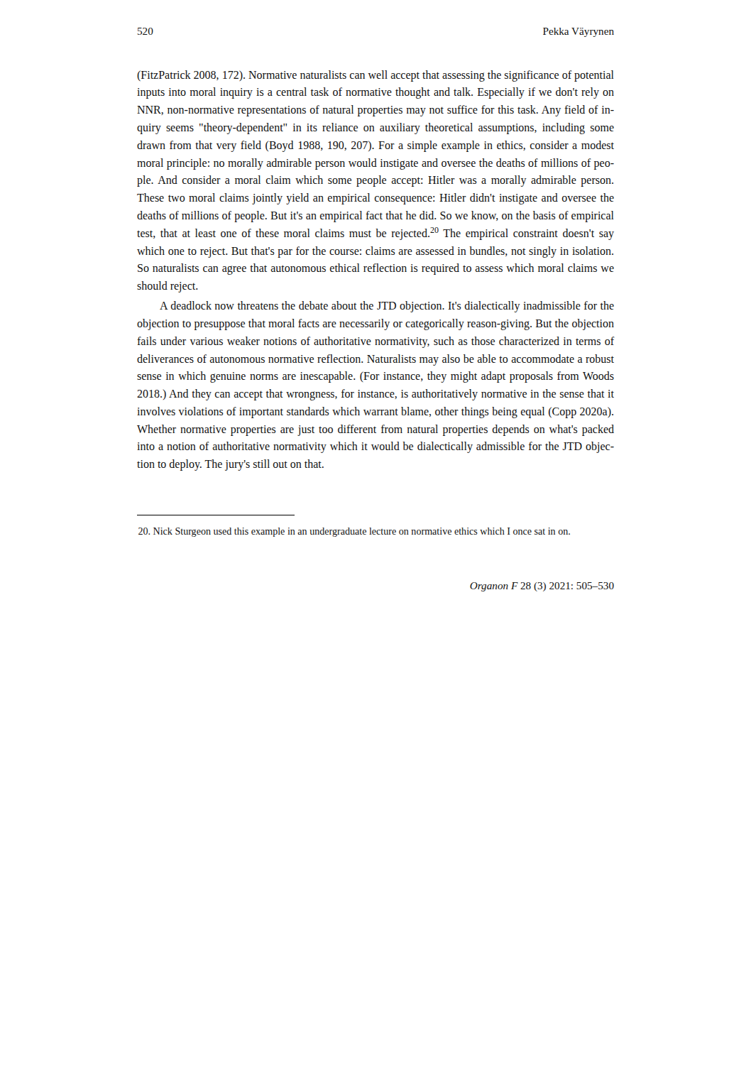520 Pekka Väyrynen
(FitzPatrick 2008, 172). Normative naturalists can well accept that assessing the significance of potential inputs into moral inquiry is a central task of normative thought and talk. Especially if we don't rely on NNR, non-normative representations of natural properties may not suffice for this task. Any field of inquiry seems "theory-dependent" in its reliance on auxiliary theoretical assumptions, including some drawn from that very field (Boyd 1988, 190, 207). For a simple example in ethics, consider a modest moral principle: no morally admirable person would instigate and oversee the deaths of millions of people. And consider a moral claim which some people accept: Hitler was a morally admirable person. These two moral claims jointly yield an empirical consequence: Hitler didn't instigate and oversee the deaths of millions of people. But it's an empirical fact that he did. So we know, on the basis of empirical test, that at least one of these moral claims must be rejected.20 The empirical constraint doesn't say which one to reject. But that's par for the course: claims are assessed in bundles, not singly in isolation. So naturalists can agree that autonomous ethical reflection is required to assess which moral claims we should reject.
A deadlock now threatens the debate about the JTD objection. It's dialectically inadmissible for the objection to presuppose that moral facts are necessarily or categorically reason-giving. But the objection fails under various weaker notions of authoritative normativity, such as those characterized in terms of deliverances of autonomous normative reflection. Naturalists may also be able to accommodate a robust sense in which genuine norms are inescapable. (For instance, they might adapt proposals from Woods 2018.) And they can accept that wrongness, for instance, is authoritatively normative in the sense that it involves violations of important standards which warrant blame, other things being equal (Copp 2020a). Whether normative properties are just too different from natural properties depends on what's packed into a notion of authoritative normativity which it would be dialectically admissible for the JTD objection to deploy. The jury's still out on that.
Nick Sturgeon used this example in an undergraduate lecture on normative ethics which I once sat in on.
Organon F 28 (3) 2021: 505–530